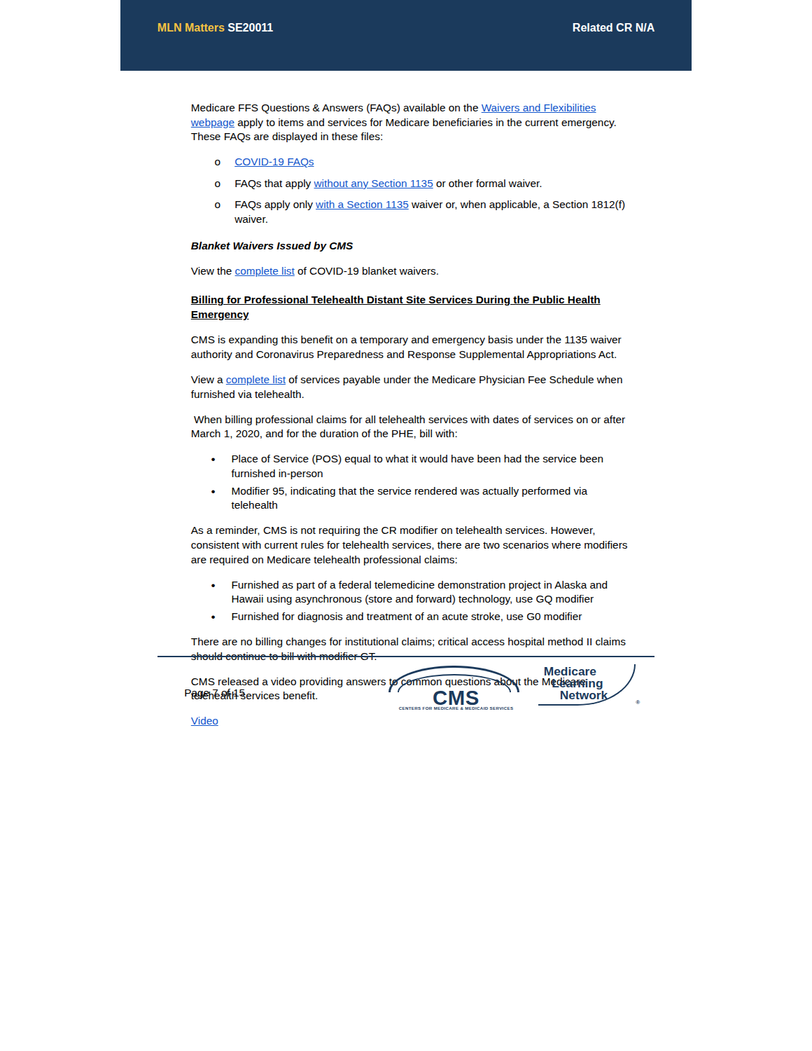MLN Matters SE20011
Related CR N/A
Medicare FFS Questions & Answers (FAQs) available on the Waivers and Flexibilities webpage apply to items and services for Medicare beneficiaries in the current emergency. These FAQs are displayed in these files:
COVID-19 FAQs
FAQs that apply without any Section 1135 or other formal waiver.
FAQs apply only with a Section 1135 waiver or, when applicable, a Section 1812(f) waiver.
Blanket Waivers Issued by CMS
View the complete list of COVID-19 blanket waivers.
Billing for Professional Telehealth Distant Site Services During the Public Health Emergency
CMS is expanding this benefit on a temporary and emergency basis under the 1135 waiver authority and Coronavirus Preparedness and Response Supplemental Appropriations Act.
View a complete list of services payable under the Medicare Physician Fee Schedule when furnished via telehealth.
When billing professional claims for all telehealth services with dates of services on or after March 1, 2020, and for the duration of the PHE, bill with:
Place of Service (POS) equal to what it would have been had the service been furnished in-person
Modifier 95, indicating that the service rendered was actually performed via telehealth
As a reminder, CMS is not requiring the CR modifier on telehealth services. However, consistent with current rules for telehealth services, there are two scenarios where modifiers are required on Medicare telehealth professional claims:
Furnished as part of a federal telemedicine demonstration project in Alaska and Hawaii using asynchronous (store and forward) technology, use GQ modifier
Furnished for diagnosis and treatment of an acute stroke, use G0 modifier
There are no billing changes for institutional claims; critical access hospital method II claims should continue to bill with modifier GT.
CMS released a video providing answers to common questions about the Medicare telehealth services benefit.
Video
Page 7 of 15
CMS
CENTERS FOR MEDICARE & MEDICAID SERVICES
Medicare
Learning
Network
®